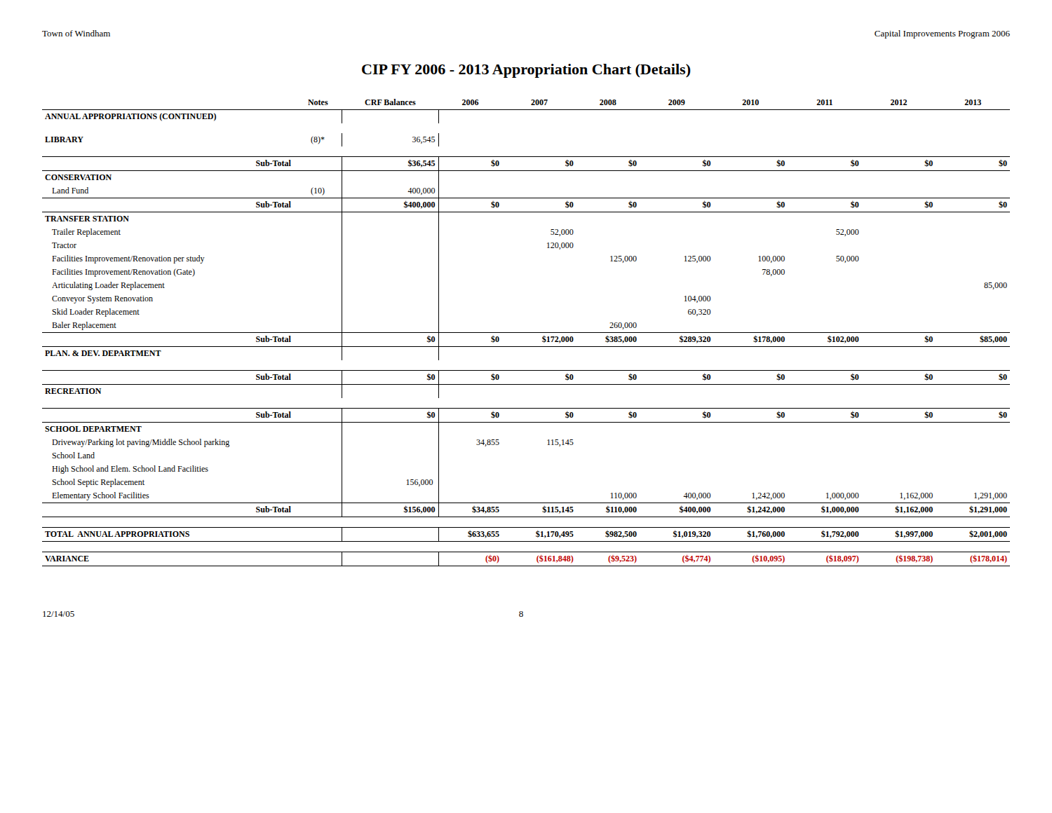Town of Windham
Capital Improvements Program 2006
CIP FY 2006 - 2013 Appropriation Chart (Details)
| | Notes | CRF Balances | 2006 | 2007 | 2008 | 2009 | 2010 | 2011 | 2012 | 2013 |
| --- | --- | --- | --- | --- | --- | --- | --- | --- | --- | --- |
| ANNUAL APPROPRIATIONS (continued) | | | | | | | | | | |
| LIBRARY | (8)* | 36,545 | | | | | | | | |
| Sub-Total | | $36,545 | $0 | $0 | $0 | $0 | $0 | $0 | $0 | $0 |
| CONSERVATION | | | | | | | | | | |
| Land Fund | (10) | 400,000 | | | | | | | | |
| Sub-Total | | $400,000 | $0 | $0 | $0 | $0 | $0 | $0 | $0 | $0 |
| TRANSFER STATION | | | | | | | | | | |
| Trailer Replacement | | | | 52,000 | | | | 52,000 | | |
| Tractor | | | | 120,000 | | | | | | |
| Facilities Improvement/Renovation per study | | | | | 125,000 | 125,000 | 100,000 | 50,000 | | |
| Facilities Improvement/Renovation (Gate) | | | | | | | 78,000 | | | |
| Articulating Loader Replacement | | | | | | | | | | 85,000 |
| Conveyor System Renovation | | | | | | 104,000 | | | | |
| Skid Loader Replacement | | | | | | 60,320 | | | | |
| Baler Replacement | | | | | 260,000 | | | | | |
| Sub-Total | | $0 | $0 | $172,000 | $385,000 | $289,320 | $178,000 | $102,000 | $0 | $85,000 |
| PLAN. & DEV. DEPARTMENT | | | | | | | | | | |
| Sub-Total | | $0 | $0 | $0 | $0 | $0 | $0 | $0 | $0 | $0 |
| RECREATION | | | | | | | | | | |
| Sub-Total | | $0 | $0 | $0 | $0 | $0 | $0 | $0 | $0 | $0 |
| SCHOOL DEPARTMENT | | | | | | | | | | |
| Driveway/Parking lot paving/Middle School parking | | | 34,855 | 115,145 | | | | | | |
| School Land | | | | | | | | | | |
| High School and Elem. School Land Facilities | | | | | | | | | | |
| School Septic Replacement | | 156,000 | | | | | | | | |
| Elementary School Facilities | | | | | 110,000 | 400,000 | 1,242,000 | 1,000,000 | 1,162,000 | 1,291,000 |
| Sub-Total | | $156,000 | $34,855 | $115,145 | $110,000 | $400,000 | $1,242,000 | $1,000,000 | $1,162,000 | $1,291,000 |
| TOTAL ANNUAL APPROPRIATIONS | | | $633,655 | $1,170,495 | $982,500 | $1,019,320 | $1,760,000 | $1,792,000 | $1,997,000 | $2,001,000 |
| VARIANCE | | | ($0) | ($161,848) | ($9,523) | ($4,774) | ($10,095) | ($18,097) | ($198,738) | ($178,014) |
12/14/05
8